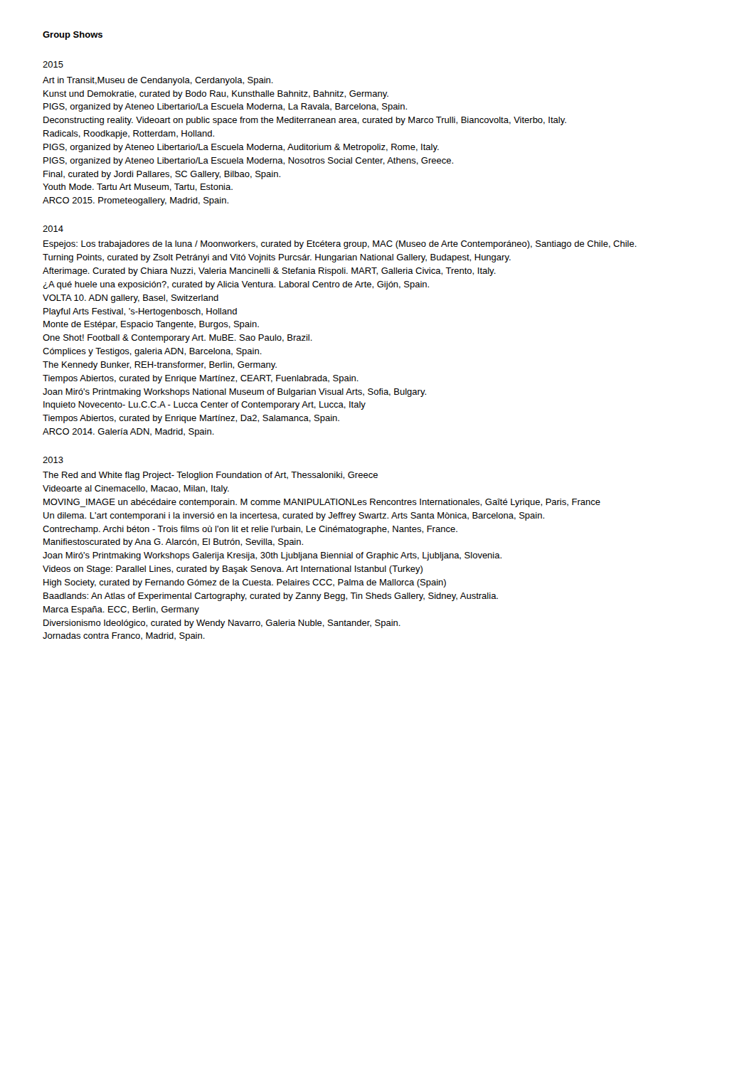Group Shows
2015
Art in Transit,Museu de Cendanyola, Cerdanyola, Spain.
Kunst und Demokratie, curated by Bodo Rau, Kunsthalle Bahnitz, Bahnitz, Germany.
PIGS, organized by Ateneo Libertario/La Escuela Moderna, La Ravala, Barcelona, Spain.
Deconstructing reality. Videoart on public space from the Mediterranean area, curated by Marco Trulli, Biancovolta, Viterbo, Italy.
Radicals, Roodkapje, Rotterdam, Holland.
PIGS, organized by Ateneo Libertario/La Escuela Moderna, Auditorium & Metropoliz, Rome, Italy.
PIGS, organized by Ateneo Libertario/La Escuela Moderna, Nosotros Social Center, Athens, Greece.
Final, curated by Jordi Pallares, SC Gallery, Bilbao, Spain.
Youth Mode. Tartu Art Museum, Tartu, Estonia.
ARCO 2015. Prometeogallery, Madrid, Spain.
2014
Espejos: Los trabajadores de la luna / Moonworkers, curated by Etcétera group, MAC (Museo de Arte Contemporáneo), Santiago de Chile, Chile.
Turning Points, curated by Zsolt Petrányi and Vitó Vojnits Purcsár. Hungarian National Gallery, Budapest, Hungary.
Afterimage. Curated by Chiara Nuzzi, Valeria Mancinelli & Stefania Rispoli. MART, Galleria Civica, Trento, Italy.
¿A qué huele una exposición?, curated by Alicia Ventura. Laboral Centro de Arte, Gijón, Spain.
VOLTA 10. ADN gallery, Basel, Switzerland
Playful Arts Festival, 's-Hertogenbosch, Holland
Monte de Estépar, Espacio Tangente, Burgos, Spain.
One Shot! Football & Contemporary Art. MuBE. Sao Paulo, Brazil.
Cómplices y Testigos, galeria ADN, Barcelona, Spain.
The Kennedy Bunker, REH-transformer, Berlin, Germany.
Tiempos Abiertos, curated by Enrique Martínez, CEART, Fuenlabrada, Spain.
Joan Miró's Printmaking Workshops National Museum of Bulgarian Visual Arts, Sofia, Bulgary.
Inquieto Novecento- Lu.C.C.A - Lucca Center of Contemporary Art, Lucca, Italy
Tiempos Abiertos, curated by Enrique Martínez, Da2, Salamanca, Spain.
ARCO 2014. Galería ADN, Madrid, Spain.
2013
The Red and White flag Project- Teloglion Foundation of Art, Thessaloniki, Greece
Videoarte al Cinemacello, Macao, Milan, Italy.
MOVING_IMAGE un abécédaire contemporain. M comme MANIPULATIONLes Rencontres Internationales, Gaîté Lyrique, Paris, France
Un dilema. L'art contemporani i la inversió en la incertesa, curated by Jeffrey Swartz. Arts Santa Mònica, Barcelona, Spain.
Contrechamp. Archi béton - Trois films où l'on lit et relie l'urbain, Le Cinématographe, Nantes, France.
Manifiestoscurated by Ana G. Alarcón, El Butrón, Sevilla, Spain.
Joan Miró's Printmaking Workshops Galerija Kresija, 30th Ljubljana Biennial of Graphic Arts, Ljubljana, Slovenia.
Videos on Stage: Parallel Lines, curated by Başak Senova. Art International Istanbul (Turkey)
High Society, curated by Fernando Gómez de la Cuesta. Pelaires CCC, Palma de Mallorca (Spain)
Baadlands: An Atlas of Experimental Cartography, curated by Zanny Begg, Tin Sheds Gallery, Sidney, Australia.
Marca España. ECC, Berlin, Germany
Diversionismo Ideológico, curated by Wendy Navarro, Galeria Nuble, Santander, Spain.
Jornadas contra Franco, Madrid, Spain.